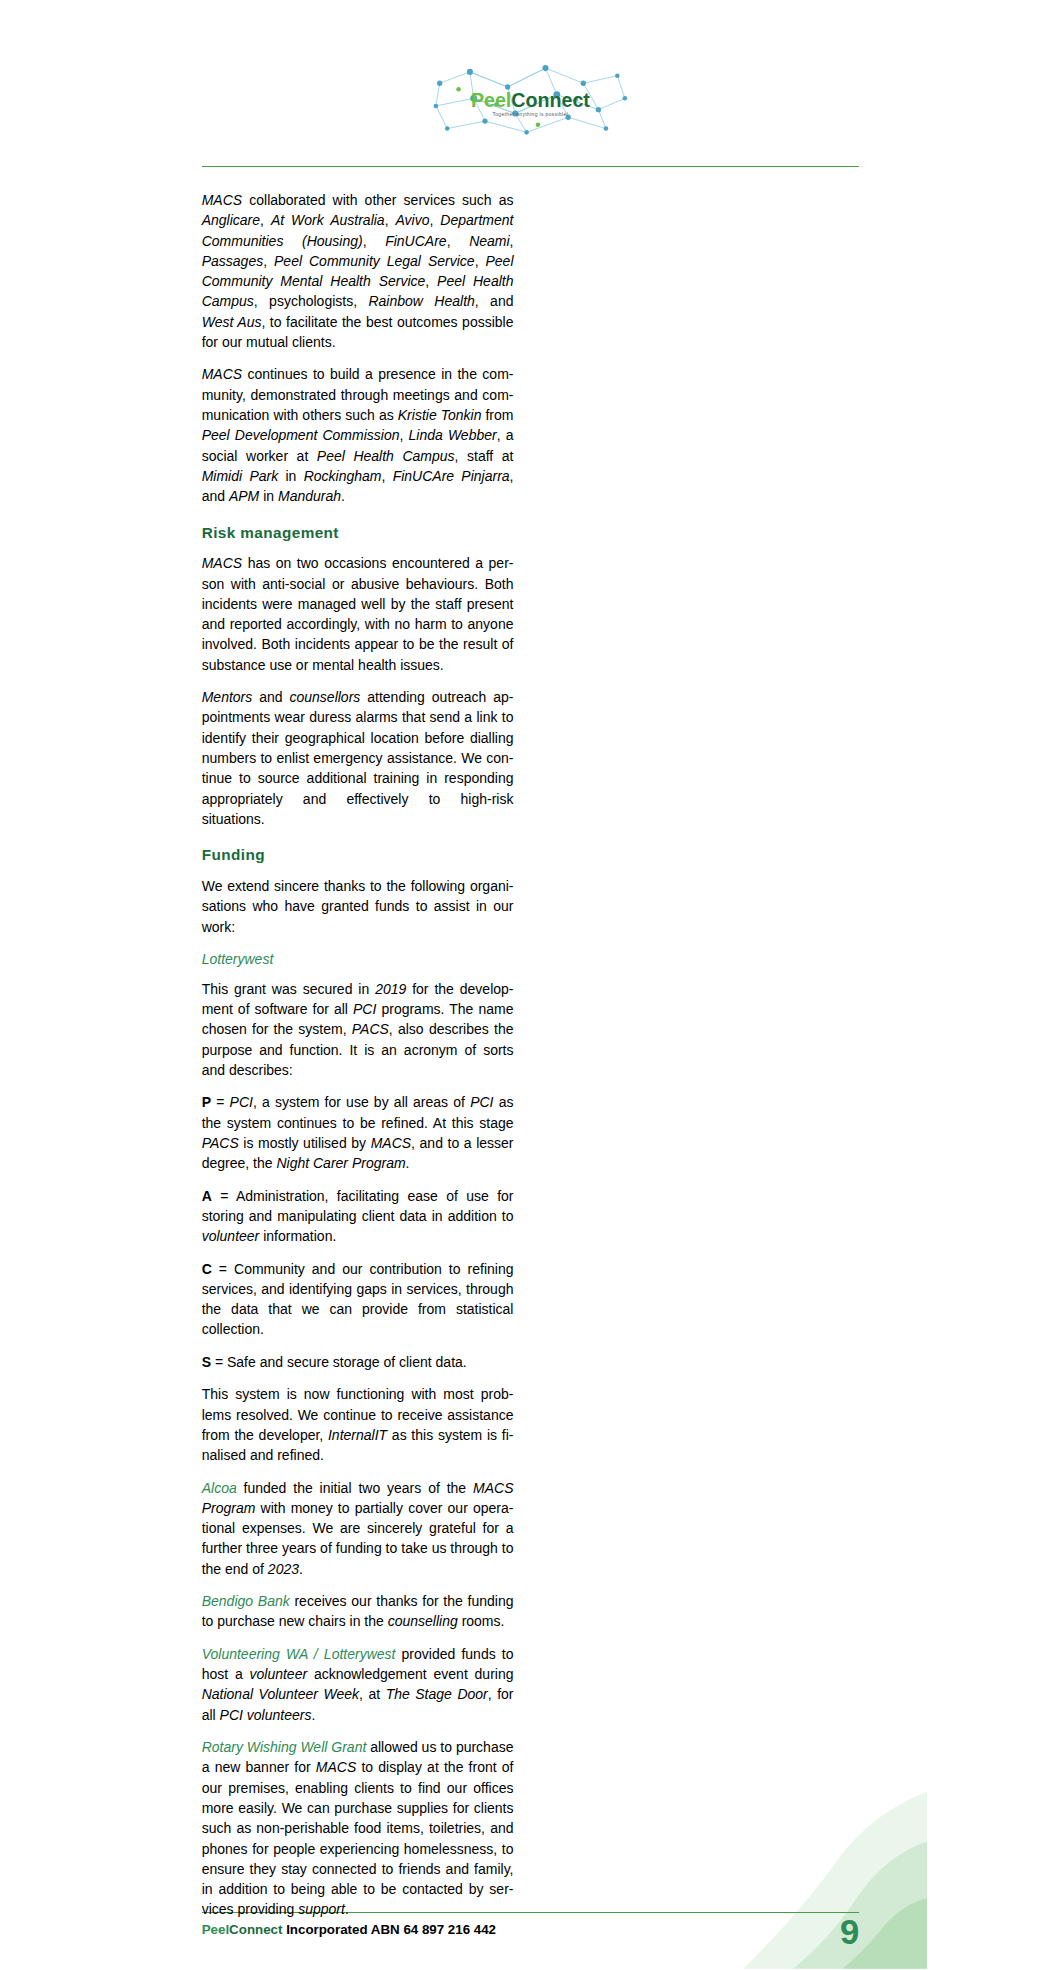PeelConnect Together anything is possible!
MACS collaborated with other services such as Anglicare, At Work Australia, Avivo, Department Communities (Housing), FinUCAre, Neami, Passages, Peel Community Legal Service, Peel Community Mental Health Service, Peel Health Campus, psychologists, Rainbow Health, and West Aus, to facilitate the best outcomes possible for our mutual clients.
MACS continues to build a presence in the community, demonstrated through meetings and communication with others such as Kristie Tonkin from Peel Development Commission, Linda Webber, a social worker at Peel Health Campus, staff at Mimidi Park in Rockingham, FinUCAre Pinjarra, and APM in Mandurah.
Risk management
MACS has on two occasions encountered a person with anti-social or abusive behaviours. Both incidents were managed well by the staff present and reported accordingly, with no harm to anyone involved. Both incidents appear to be the result of substance use or mental health issues.
Mentors and counsellors attending outreach appointments wear duress alarms that send a link to identify their geographical location before dialling numbers to enlist emergency assistance. We continue to source additional training in responding appropriately and effectively to high-risk situations.
Funding
We extend sincere thanks to the following organisations who have granted funds to assist in our work:
Lotterywest
This grant was secured in 2019 for the development of software for all PCI programs. The name chosen for the system, PACS, also describes the purpose and function. It is an acronym of sorts and describes:
P = PCI, a system for use by all areas of PCI as the system continues to be refined. At this stage PACS is mostly utilised by MACS, and to a lesser degree, the Night Carer Program.
A = Administration, facilitating ease of use for storing and manipulating client data in addition to volunteer information.
C = Community and our contribution to refining services, and identifying gaps in services, through the data that we can provide from statistical collection.
S = Safe and secure storage of client data.
This system is now functioning with most problems resolved. We continue to receive assistance from the developer, InternalIT as this system is finalised and refined.
Alcoa funded the initial two years of the MACS Program with money to partially cover our operational expenses. We are sincerely grateful for a further three years of funding to take us through to the end of 2023.
Bendigo Bank receives our thanks for the funding to purchase new chairs in the counselling rooms.
Volunteering WA / Lotterywest provided funds to host a volunteer acknowledgement event during National Volunteer Week, at The Stage Door, for all PCI volunteers.
Rotary Wishing Well Grant allowed us to purchase a new banner for MACS to display at the front of our premises, enabling clients to find our offices more easily. We can purchase supplies for clients such as non-perishable food items, toiletries, and phones for people experiencing homelessness, to ensure they stay connected to friends and family, in addition to being able to be contacted by services providing support.
Peel Connect Incorporated ABN 64 897 216 442
9